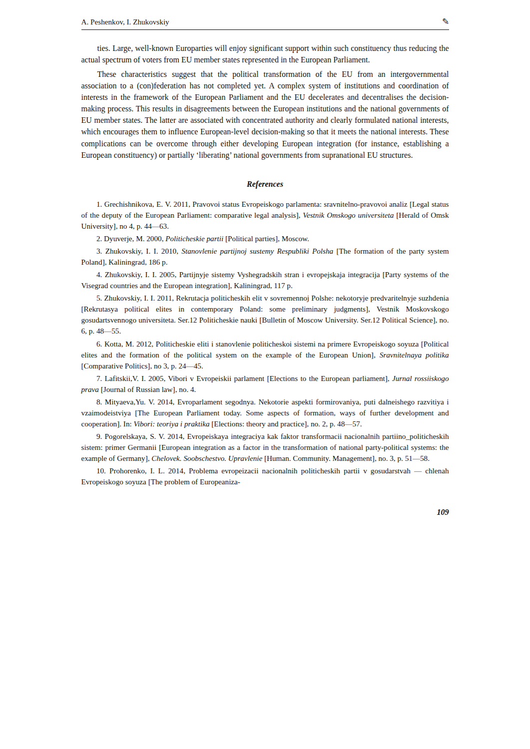A. Peshenkov, I. Zhukovskiy ✎
ties. Large, well-known Europarties will enjoy significant support within such constituency thus reducing the actual spectrum of voters from EU member states represented in the European Parliament.
These characteristics suggest that the political transformation of the EU from an intergovernmental association to a (con)federation has not completed yet. A complex system of institutions and coordination of interests in the framework of the European Parliament and the EU decelerates and decentralises the decision-making process. This results in disagreements between the European institutions and the national governments of EU member states. The latter are associated with concentrated authority and clearly formulated national interests, which encourages them to influence European-level decision-making so that it meets the national interests. These complications can be overcome through either developing European integration (for instance, establishing a European constituency) or partially ‘liberating’ national governments from supranational EU structures.
References
1. Grechishnikova, E. V. 2011, Pravovoi status Evropeiskogo parlamenta: sravnitelno-pravovoi analiz [Legal status of the deputy of the European Parliament: comparative legal analysis], Vestnik Omskogo universiteta [Herald of Omsk University], no 4, p. 44—63.
2. Dyuverje, M. 2000, Politicheskie partii [Political parties], Moscow.
3. Zhukovskiy, I. I. 2010, Stanovlenie partijnoj sustemy Respubliki Polsha [The formation of the party system Poland], Kaliningrad, 186 p.
4. Zhukovskiy, I. I. 2005, Partijnyje sistemy Vyshegradskih stran i evropejskaja integracija [Party systems of the Visegrad countries and the European integration], Kaliningrad, 117 p.
5. Zhukovskiy, I. I. 2011, Rekrutacja politicheskih elit v sovremennoj Polshe: nekotoryje predvaritelnyje suzhdenia [Rekrutasya political elites in contemporary Poland: some preliminary judgments], Vestnik Moskovskogo gosudartsvennogo universiteta. Ser.12 Politicheskie nauki [Bulletin of Moscow University. Ser.12 Political Science], no. 6, p. 48—55.
6. Kotta, M. 2012, Politicheskie eliti i stanovlenie politicheskoi sistemi na primere Evropeiskogo soyuza [Political elites and the formation of the political system on the example of the European Union], Sravnitelnaya politika [Comparative Politics], no 3, p. 24—45.
7. Lafitskii,V. I. 2005, Vibori v Evropeiskii parlament [Elections to the European parliament], Jurnal rossiiskogo prava [Journal of Russian law], no. 4.
8. Mityaeva,Yu. V. 2014, Evroparlament segodnya. Nekotorie aspekti formirovaniya, puti dalneishego razvitiya i vzaimodeistviya [The European Parliament today. Some aspects of formation, ways of further development and cooperation]. In: Vibori: teoriya i praktika [Elections: theory and practice], no. 2, p. 48—57.
9. Pogorelskaya, S. V. 2014, Evropeiskaya integraciya kak faktor transformacii nacionalnih partiino_politicheskih sistem: primer Germanii [European integration as a factor in the transformation of national party-political systems: the example of Germany], Chelovek. Soobschestvo. Upravlenie [Human. Community. Management], no. 3, p. 51—58.
10. Prohorenko, I. L. 2014, Problema evropeizacii nacionalnih politicheskih partii v gosudarstvah — chlenah Evropeiskogo soyuza [The problem of Europeaniza-
109